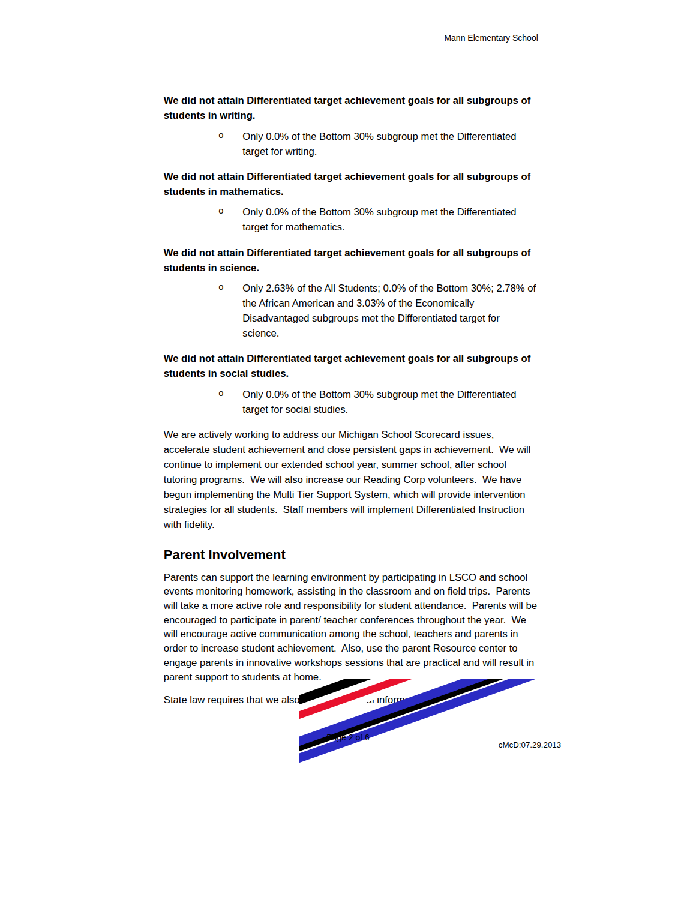Mann Elementary School
We did not attain Differentiated target achievement goals for all subgroups of students in writing.
Only 0.0% of the Bottom 30% subgroup met the Differentiated target for writing.
We did not attain Differentiated target achievement goals for all subgroups of students in mathematics.
Only 0.0% of the Bottom 30% subgroup met the Differentiated target for mathematics.
We did not attain Differentiated target achievement goals for all subgroups of students in science.
Only 2.63% of the All Students; 0.0% of the Bottom 30%; 2.78% of the African American and 3.03% of the Economically Disadvantaged subgroups met the Differentiated target for science.
We did not attain Differentiated target achievement goals for all subgroups of students in social studies.
Only 0.0% of the Bottom 30% subgroup met the Differentiated target for social studies.
We are actively working to address our Michigan School Scorecard issues, accelerate student achievement and close persistent gaps in achievement. We will continue to implement our extended school year, summer school, after school tutoring programs. We will also increase our Reading Corp volunteers. We have begun implementing the Multi Tier Support System, which will provide intervention strategies for all students. Staff members will implement Differentiated Instruction with fidelity.
Parent Involvement
Parents can support the learning environment by participating in LSCO and school events monitoring homework, assisting in the classroom and on field trips. Parents will take a more active role and responsibility for student attendance. Parents will be encouraged to participate in parent/ teacher conferences throughout the year. We will encourage active communication among the school, teachers and parents in order to increase student achievement. Also, use the parent Resource center to engage parents in innovative workshops sessions that are practical and will result in parent support to students at home.
State law requires that we also report additional information.
Page 2 of 6
cMcD:07.29.2013